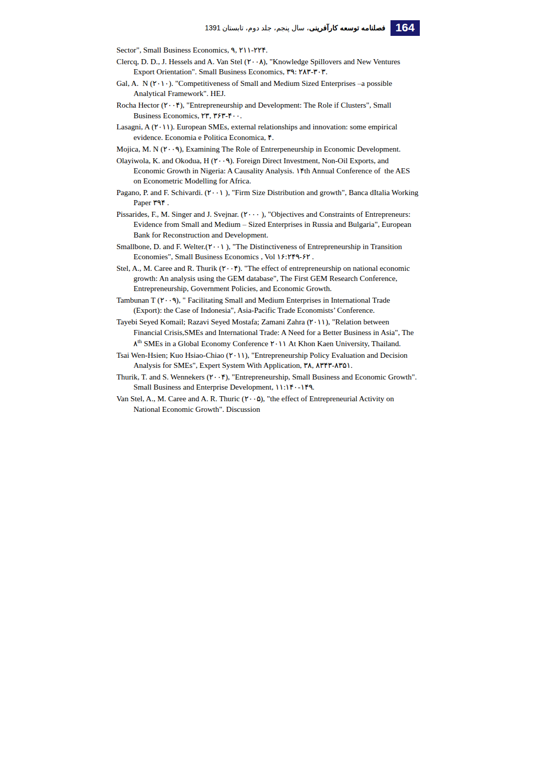164
فصلنامه توسعه کارآفرینی، سال پنجم، جلد دوم، تابستان 1391
Sector", Small Business Economics, ۹, ۲۱۱-۲۲۴.
Clercq, D. D., J. Hessels and A. Van Stel (۲۰۰۸), "Knowledge Spillovers and New Ventures Export Orientation". Small Business Economics, ۳۹: ۲۸۳-۳۰۳.
Gal, A. N (۲۰۱۰). "Competitiveness of Small and Medium Sized Enterprises –a possible Analytical Framework". HEJ.
Rocha Hector (۲۰۰۴), "Entrepreneurship and Development: The Role if Clusters", Small Business Economics, ۲۳, ۳۶۳-۴۰۰.
Lasagni, A (۲۰۱۱). European SMEs, external relationships and innovation: some empirical evidence. Economia e Politica Economica, ۴.
Mojica, M. N (۲۰۰۹), Examining The Role of Entrerpeneurship in Economic Development.
Olayiwola, K. and Okodua, H (۲۰۰۹). Foreign Direct Investment, Non-Oil Exports, and Economic Growth in Nigeria: A Causality Analysis. ۱۴th Annual Conference of the AES on Econometric Modelling for Africa.
Pagano, P. and F. Schivardi. (۲۰۰۱ ), "Firm Size Distribution and growth", Banca dItalia Working Paper ۳۹۴ .
Pissarides, F., M. Singer and J. Svejnar. (۲۰۰۰ ), "Objectives and Constraints of Entrepreneurs: Evidence from Small and Medium – Sized Enterprises in Russia and Bulgaria", European Bank for Reconstruction and Development.
Smallbone, D. and F. Welter.(۲۰۰۱ ), "The Distinctiveness of Entrepreneurship in Transition Economies", Small Business Economics , Vol ۱۶:۲۴۹-۶۲ .
Stel, A., M. Caree and R. Thurik (۲۰۰۴). "The effect of entrepreneurship on national economic growth: An analysis using the GEM database", The First GEM Research Conference, Entrepreneurship, Government Policies, and Economic Growth.
Tambunan T (۲۰۰۹), " Facilitating Small and Medium Enterprises in International Trade (Export): the Case of Indonesia", Asia-Pacific Trade Economists’ Conference.
Tayebi Seyed Komail; Razavi Seyed Mostafa; Zamani Zahra (۲۰۱۱), "Relation between Financial Crisis,SMEs and International Trade: A Need for a Better Business in Asia", The ۸th SMEs in a Global Economy Conference ۲۰۱۱ At Khon Kaen University, Thailand.
Tsai Wen-Hsien; Kuo Hsiao-Chiao (۲۰۱۱), "Entrepreneurship Policy Evaluation and Decision Analysis for SMEs", Expert System With Application, ۳۸, ۸۳۴۳-۸۳۵۱.
Thurik, T. and S. Wennekers (۲۰۰۴), "Entrepreneurship, Small Business and Economic Growth". Small Business and Enterprise Development, ۱۱:۱۴۰-۱۴۹.
Van Stel, A., M. Caree and A. R. Thuric (۲۰۰۵), "the effect of Entrepreneurial Activity on National Economic Growth". Discussion